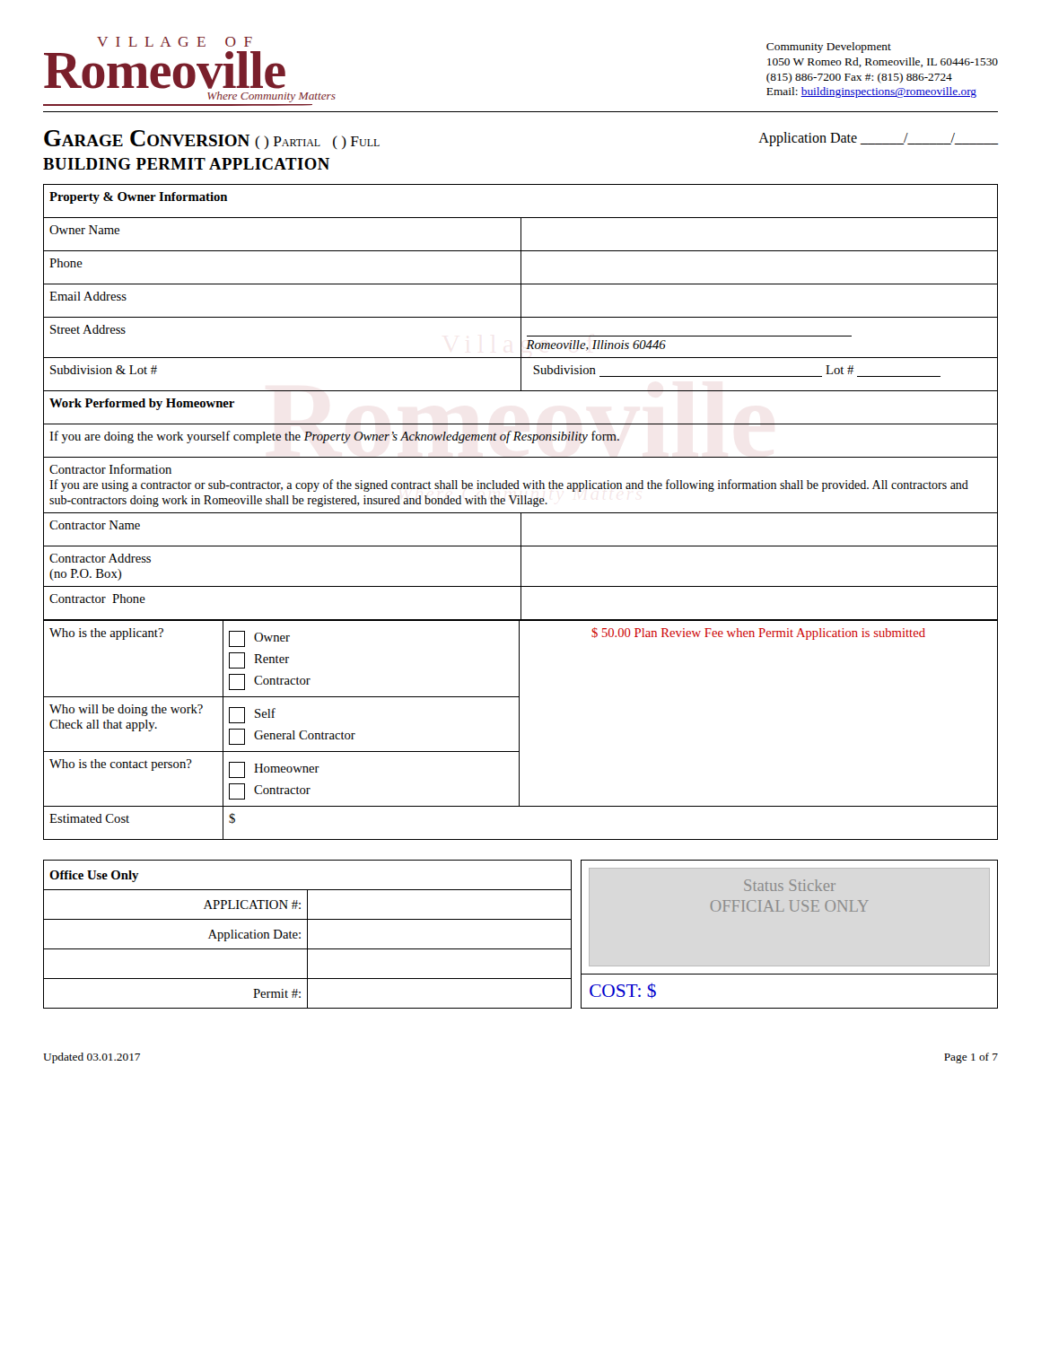Village of Romeoville Where Community Matters
V I L L A G E O F
Romeoville
Where Community Matters
Community Development
1050 W Romeo Rd, Romeoville, IL 60446-1530
(815) 886-7200 Fax #: (815) 886-2724
Email: buildinginspections@romeoville.org
Garage Conversion ( ) Partial ( ) Full
BUILDING PERMIT APPLICATION
Application Date ______/______/______
| Property & Owner Information |
| Owner Name | |
| Phone | |
| Email Address | |
| Street Address | Romeoville, Illinois 60446 |
| Subdivision & Lot # | Subdivision Lot # |
| Work Performed by Homeowner |
| If you are doing the work yourself complete the Property Owner’s Acknowledgement of Responsibility form. |
| Contractor Information If you are using a contractor or sub-contractor, a copy of the signed contract shall be included with the application and the following information shall be provided. All contractors and sub-contractors doing work in Romeoville shall be registered, insured and bonded with the Village. |
| Contractor Name | |
| Contractor Address (no P.O. Box) | |
| Contractor Phone | |
| Who is the applicant? | Owner Renter Contractor | $ 50.00 Plan Review Fee when Permit Application is submitted |
| Who will be doing the work? Check all that apply. | Self General Contractor |
| Who is the contact person? | Homeowner Contractor |
| Estimated Cost | $ |
| Office Use Only |
| APPLICATION #: | |
| Application Date: | |
| Permit #: | |
Status Sticker
OFFICIAL USE ONLY
COST: $
Updated 03.01.2017
Page 1 of 7